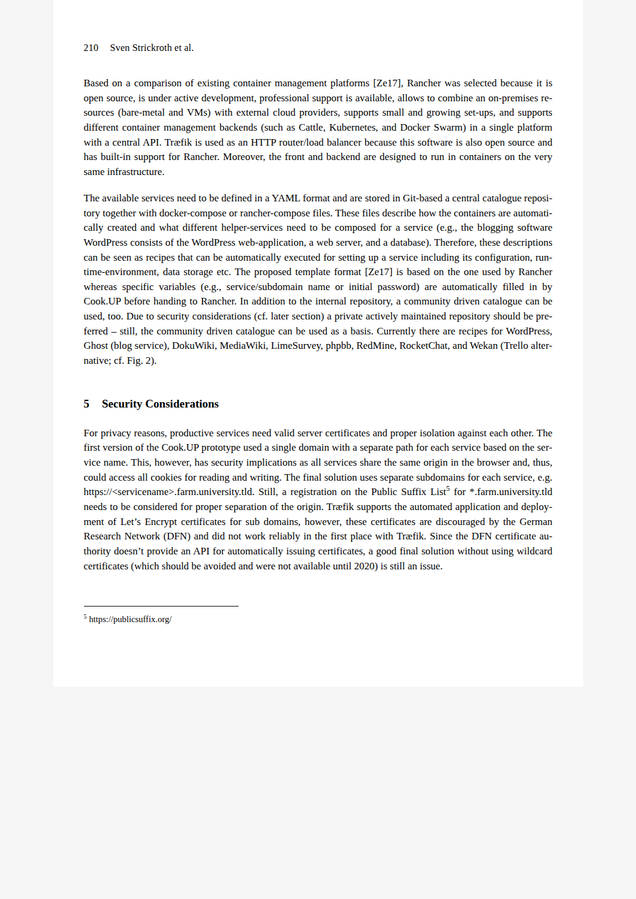210 Sven Strickroth et al.
Based on a comparison of existing container management platforms [Ze17], Rancher was selected because it is open source, is under active development, professional support is available, allows to combine an on-premises resources (bare-metal and VMs) with external cloud providers, supports small and growing set-ups, and supports different container management backends (such as Cattle, Kubernetes, and Docker Swarm) in a single platform with a central API. Træfik is used as an HTTP router/load balancer because this software is also open source and has built-in support for Rancher. Moreover, the front and backend are designed to run in containers on the very same infrastructure.
The available services need to be defined in a YAML format and are stored in Git-based a central catalogue repository together with docker-compose or rancher-compose files. These files describe how the containers are automatically created and what different helper-services need to be composed for a service (e.g., the blogging software WordPress consists of the WordPress web-application, a web server, and a database). Therefore, these descriptions can be seen as recipes that can be automatically executed for setting up a service including its configuration, runtime-environment, data storage etc. The proposed template format [Ze17] is based on the one used by Rancher whereas specific variables (e.g., service/subdomain name or initial password) are automatically filled in by Cook.UP before handing to Rancher. In addition to the internal repository, a community driven catalogue can be used, too. Due to security considerations (cf. later section) a private actively maintained repository should be preferred – still, the community driven catalogue can be used as a basis. Currently there are recipes for WordPress, Ghost (blog service), DokuWiki, MediaWiki, LimeSurvey, phpbb, RedMine, RocketChat, and Wekan (Trello alternative; cf. Fig. 2).
5 Security Considerations
For privacy reasons, productive services need valid server certificates and proper isolation against each other. The first version of the Cook.UP prototype used a single domain with a separate path for each service based on the service name. This, however, has security implications as all services share the same origin in the browser and, thus, could access all cookies for reading and writing. The final solution uses separate subdomains for each service, e.g. https://<servicename>.farm.university.tld. Still, a registration on the Public Suffix List5 for *.farm.university.tld needs to be considered for proper separation of the origin. Træfik supports the automated application and deployment of Let’s Encrypt certificates for sub domains, however, these certificates are discouraged by the German Research Network (DFN) and did not work reliably in the first place with Træfik. Since the DFN certificate authority doesn’t provide an API for automatically issuing certificates, a good final solution without using wildcard certificates (which should be avoided and were not available until 2020) is still an issue.
5 https://publicsuffix.org/